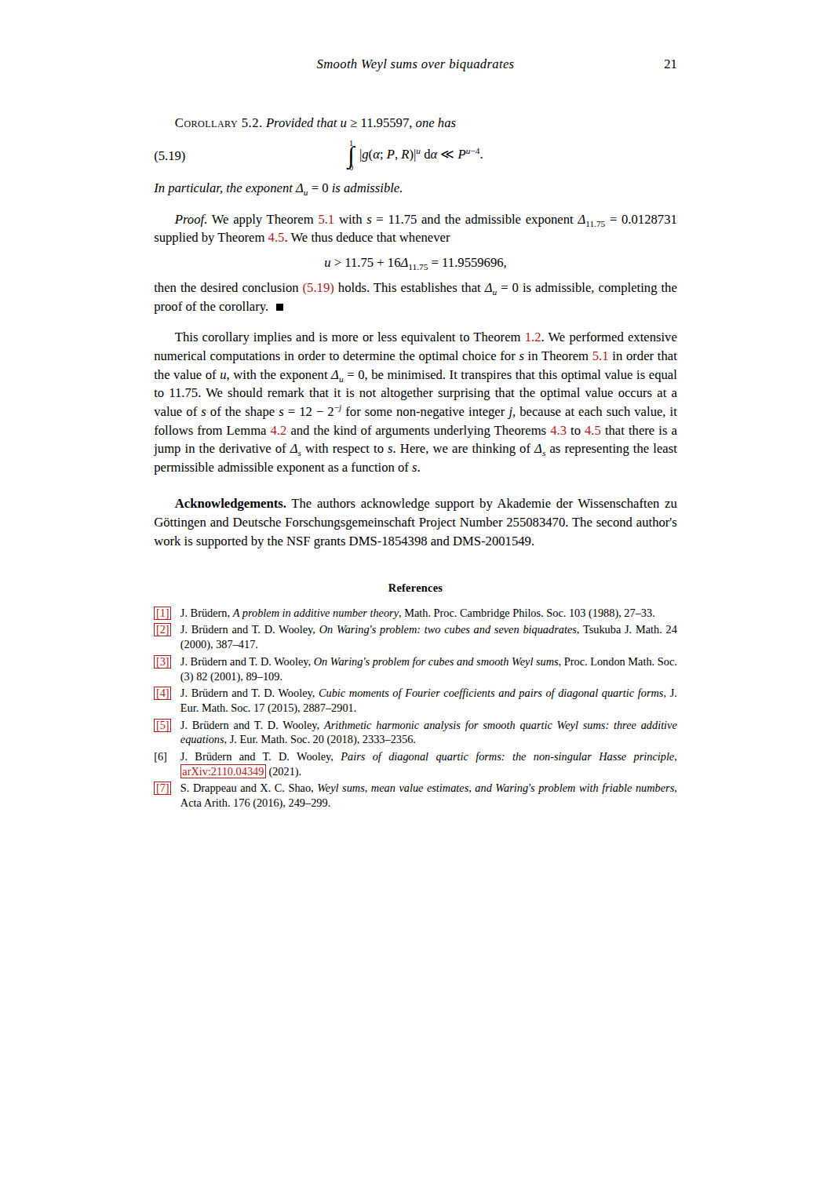Smooth Weyl sums over biquadrates 21
Corollary 5.2. Provided that u ≥ 11.95597, one has
(5.19)
1∫0 |g(α; P, R)|u dα ≪ Pu−4.
In particular, the exponent Δu = 0 is admissible.
Proof. We apply Theorem 5.1 with s = 11.75 and the admissible exponent Δ11.75 = 0.0128731 supplied by Theorem 4.5. We thus deduce that whenever
u > 11.75 + 16Δ11.75 = 11.9559696,
then the desired conclusion (5.19) holds. This establishes that Δu = 0 is admissible, completing the proof of the corollary.
This corollary implies and is more or less equivalent to Theorem 1.2. We performed extensive numerical computations in order to determine the optimal choice for s in Theorem 5.1 in order that the value of u, with the exponent Δu = 0, be minimised. It transpires that this optimal value is equal to 11.75. We should remark that it is not altogether surprising that the optimal value occurs at a value of s of the shape s = 12 − 2−j for some non-negative integer j, because at each such value, it follows from Lemma 4.2 and the kind of arguments underlying Theorems 4.3 to 4.5 that there is a jump in the derivative of Δs with respect to s. Here, we are thinking of Δs as representing the least permissible admissible exponent as a function of s.
Acknowledgements. The authors acknowledge support by Akademie der Wissenschaften zu Göttingen and Deutsche Forschungsgemeinschaft Project Number 255083470. The second author's work is supported by the NSF grants DMS-1854398 and DMS-2001549.
References
[1] J. Brüdern, A problem in additive number theory, Math. Proc. Cambridge Philos. Soc. 103 (1988), 27–33.
[2] J. Brüdern and T. D. Wooley, On Waring's problem: two cubes and seven biquadrates, Tsukuba J. Math. 24 (2000), 387–417.
[3] J. Brüdern and T. D. Wooley, On Waring's problem for cubes and smooth Weyl sums, Proc. London Math. Soc. (3) 82 (2001), 89–109.
[4] J. Brüdern and T. D. Wooley, Cubic moments of Fourier coefficients and pairs of diagonal quartic forms, J. Eur. Math. Soc. 17 (2015), 2887–2901.
[5] J. Brüdern and T. D. Wooley, Arithmetic harmonic analysis for smooth quartic Weyl sums: three additive equations, J. Eur. Math. Soc. 20 (2018), 2333–2356.
[6] J. Brüdern and T. D. Wooley, Pairs of diagonal quartic forms: the non-singular Hasse principle, arXiv:2110.04349 (2021).
[7] S. Drappeau and X. C. Shao, Weyl sums, mean value estimates, and Waring's problem with friable numbers, Acta Arith. 176 (2016), 249–299.